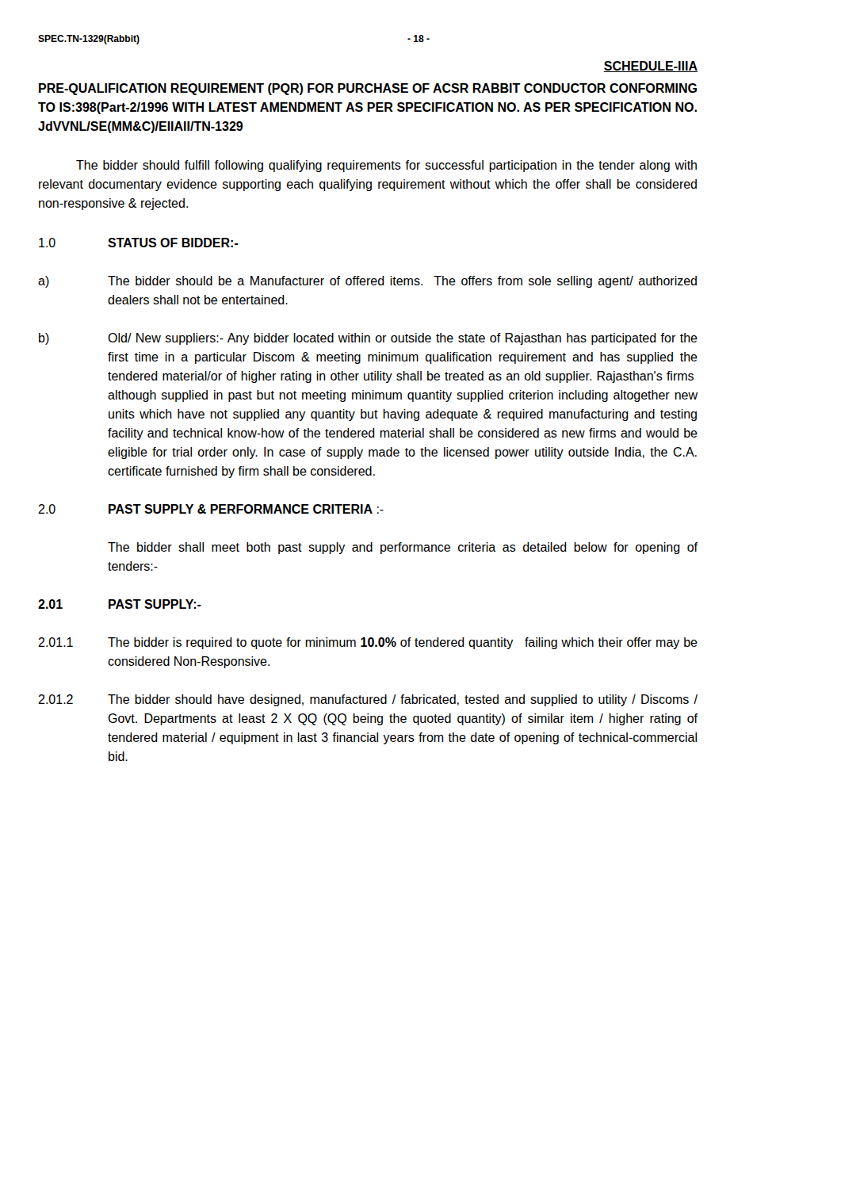SPEC.TN-1329(Rabbit) - 18 -
SCHEDULE-IIIA
PRE-QUALIFICATION REQUIREMENT (PQR) FOR PURCHASE OF ACSR RABBIT CONDUCTOR CONFORMING TO IS:398(Part-2/1996 WITH LATEST AMENDMENT AS PER SPECIFICATION NO. AS PER SPECIFICATION NO. JdVVNL/SE(MM&C)/EIIAII/TN-1329
The bidder should fulfill following qualifying requirements for successful participation in the tender along with relevant documentary evidence supporting each qualifying requirement without which the offer shall be considered non-responsive & rejected.
1.0
STATUS OF BIDDER:-
a)
The bidder should be a Manufacturer of offered items. The offers from sole selling agent/ authorized dealers shall not be entertained.
b)
Old/ New suppliers:- Any bidder located within or outside the state of Rajasthan has participated for the first time in a particular Discom & meeting minimum qualification requirement and has supplied the tendered material/or of higher rating in other utility shall be treated as an old supplier. Rajasthan's firms although supplied in past but not meeting minimum quantity supplied criterion including altogether new units which have not supplied any quantity but having adequate & required manufacturing and testing facility and technical know-how of the tendered material shall be considered as new firms and would be eligible for trial order only. In case of supply made to the licensed power utility outside India, the C.A. certificate furnished by firm shall be considered.
2.0
PAST SUPPLY & PERFORMANCE CRITERIA :-
The bidder shall meet both past supply and performance criteria as detailed below for opening of tenders:-
2.01
PAST SUPPLY:-
2.01.1
The bidder is required to quote for minimum 10.0% of tendered quantity failing which their offer may be considered Non-Responsive.
2.01.2
The bidder should have designed, manufactured / fabricated, tested and supplied to utility / Discoms / Govt. Departments at least 2 X QQ (QQ being the quoted quantity) of similar item / higher rating of tendered material / equipment in last 3 financial years from the date of opening of technical-commercial bid.